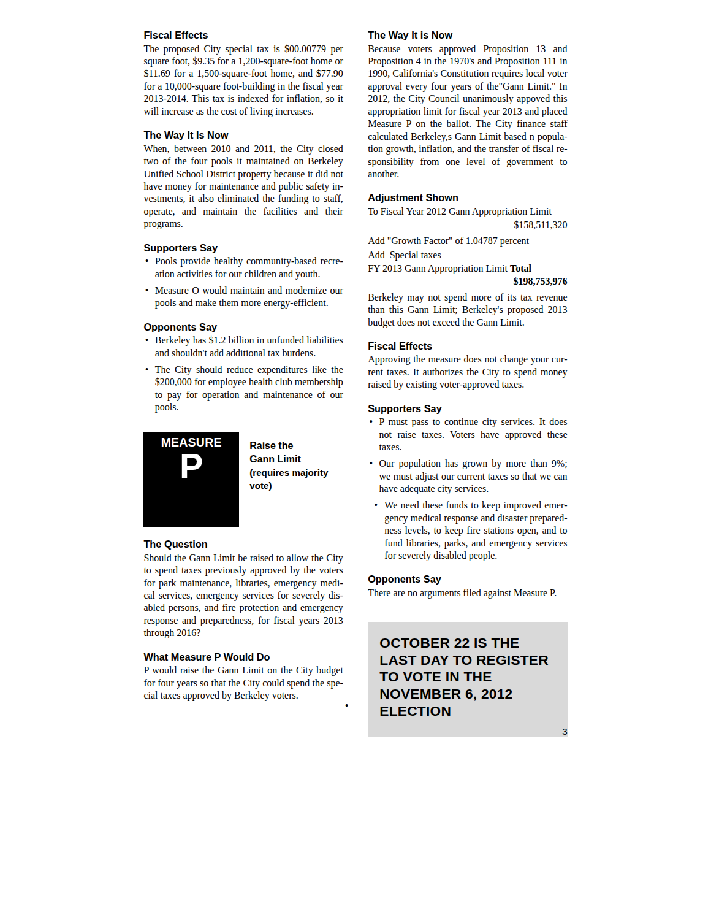Fiscal Effects
The proposed City special tax is $00.00779 per square foot, $9.35 for a 1,200-square-foot home or $11.69 for a 1,500-square-foot home, and $77.90 for a 10,000-square foot-building in the fiscal year 2013-2014. This tax is indexed for inflation, so it will increase as the cost of living increases.
The Way It Is Now
When, between 2010 and 2011, the City closed two of the four pools it maintained on Berkeley Unified School District property because it did not have money for maintenance and public safety investments, it also eliminated the funding to staff, operate, and maintain the facilities and their programs.
Supporters Say
Pools provide healthy community-based recreation activities for our children and youth.
Measure O would maintain and modernize our pools and make them more energy-efficient.
Opponents Say
Berkeley has $1.2 billion in unfunded liabilities and shouldn't add additional tax burdens.
The City should reduce expenditures like the $200,000 for employee health club membership to pay for operation and maintenance of our pools.
MEASURE P
Raise the
Gann Limit
(requires majority vote)
The Question
Should the Gann Limit be raised to allow the City to spend taxes previously approved by the voters for park maintenance, libraries, emergency medical services, emergency services for severely disabled persons, and fire protection and emergency response and preparedness, for fiscal years 2013 through 2016?
What Measure P Would Do
P would raise the Gann Limit on the City budget for four years so that the City could spend the special taxes approved by Berkeley voters.
The Way It is Now
Because voters approved Proposition 13 and Proposition 4 in the 1970's and Proposition 111 in 1990, California's Constitution requires local voter approval every four years of the"Gann Limit." In 2012, the City Council unanimously appoved this appropriation limit for fiscal year 2013 and placed Measure P on the ballot. The City finance staff calculated Berkeley,s Gann Limit based n population growth, inflation, and the transfer of fiscal responsibility from one level of government to another.
Adjustment Shown
To Fiscal Year 2012 Gann Appropriation Limit
$158,511,320
Add "Growth Factor" of 1.04787 percent
Add Special taxes
FY 2013 Gann Appropriation Limit Total
$198,753,976
Berkeley may not spend more of its tax revenue than this Gann Limit; Berkeley's proposed 2013 budget does not exceed the Gann Limit.
Fiscal Effects
Approving the measure does not change your current taxes. It authorizes the City to spend money raised by existing voter-approved taxes.
Supporters Say
P must pass to continue city services. It does not raise taxes. Voters have approved these taxes.
Our population has grown by more than 9%; we must adjust our current taxes so that we can have adequate city services.
We need these funds to keep improved emergency medical response and disaster preparedness levels, to keep fire stations open, and to fund libraries, parks, and emergency services for severely disabled people.
Opponents Say
There are no arguments filed against Measure P.
October 22 is the last day to register to vote in the November 6, 2012 election
•
3